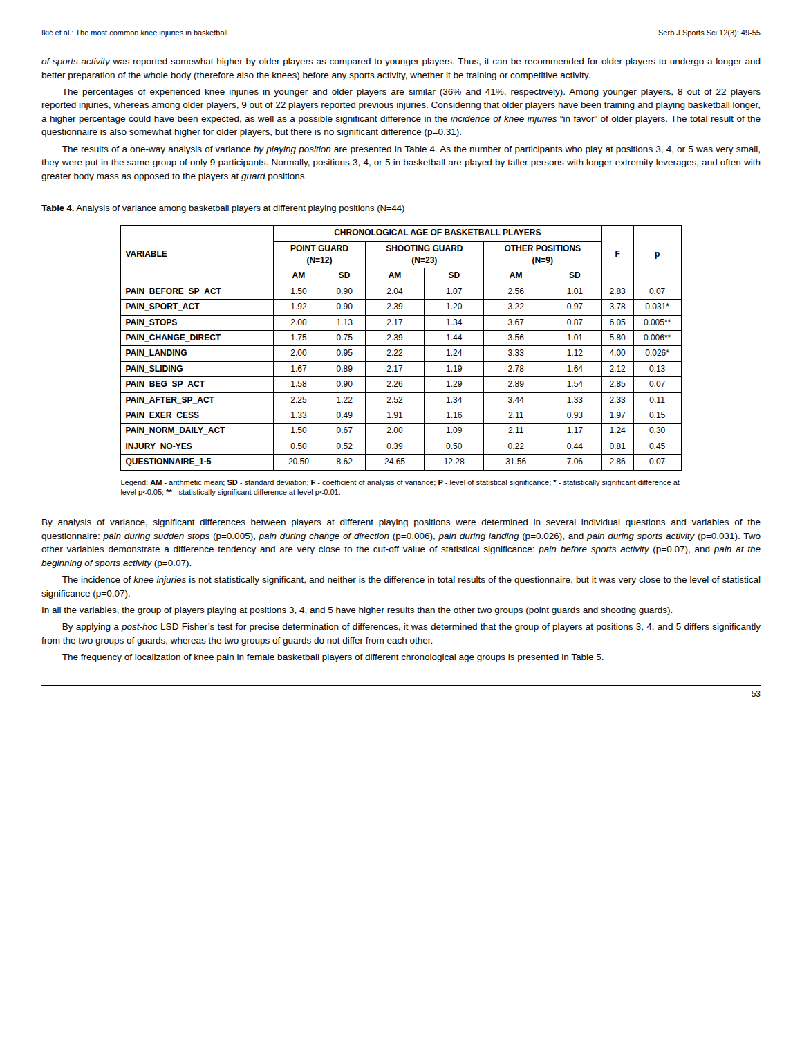Ikić et al.: The most common knee injuries in basketball
Serb J Sports Sci 12(3): 49-55
of sports activity was reported somewhat higher by older players as compared to younger players. Thus, it can be recommended for older players to undergo a longer and better preparation of the whole body (therefore also the knees) before any sports activity, whether it be training or competitive activity.
The percentages of experienced knee injuries in younger and older players are similar (36% and 41%, respectively). Among younger players, 8 out of 22 players reported injuries, whereas among older players, 9 out of 22 players reported previous injuries. Considering that older players have been training and playing basketball longer, a higher percentage could have been expected, as well as a possible significant difference in the incidence of knee injuries “in favor” of older players. The total result of the questionnaire is also somewhat higher for older players, but there is no significant difference (p=0.31).
The results of a one-way analysis of variance by playing position are presented in Table 4. As the number of participants who play at positions 3, 4, or 5 was very small, they were put in the same group of only 9 participants. Normally, positions 3, 4, or 5 in basketball are played by taller persons with longer extremity leverages, and often with greater body mass as opposed to the players at guard positions.
Table 4. Analysis of variance among basketball players at different playing positions (N=44)
| VARIABLE | CHRONOLOGICAL AGE OF BASKETBALL PLAYERS | F | p |
| --- | --- | --- | --- |
| POINT GUARD (N=12) | SHOOTING GUARD (N=23) | OTHER POSITIONS (N=9) |
| AM | SD | AM | SD | AM | SD |
| PAIN_BEFORE_SP_ACT | 1.50 | 0.90 | 2.04 | 1.07 | 2.56 | 1.01 | 2.83 | 0.07 |
| PAIN_SPORT_ACT | 1.92 | 0.90 | 2.39 | 1.20 | 3.22 | 0.97 | 3.78 | 0.031* |
| PAIN_STOPS | 2.00 | 1.13 | 2.17 | 1.34 | 3.67 | 0.87 | 6.05 | 0.005** |
| PAIN_CHANGE_DIRECT | 1.75 | 0.75 | 2.39 | 1.44 | 3.56 | 1.01 | 5.80 | 0.006** |
| PAIN_LANDING | 2.00 | 0.95 | 2.22 | 1.24 | 3.33 | 1.12 | 4.00 | 0.026* |
| PAIN_SLIDING | 1.67 | 0.89 | 2.17 | 1.19 | 2.78 | 1.64 | 2.12 | 0.13 |
| PAIN_BEG_SP_ACT | 1.58 | 0.90 | 2.26 | 1.29 | 2.89 | 1.54 | 2.85 | 0.07 |
| PAIN_AFTER_SP_ACT | 2.25 | 1.22 | 2.52 | 1.34 | 3.44 | 1.33 | 2.33 | 0.11 |
| PAIN_EXER_CESS | 1.33 | 0.49 | 1.91 | 1.16 | 2.11 | 0.93 | 1.97 | 0.15 |
| PAIN_NORM_DAILY_ACT | 1.50 | 0.67 | 2.00 | 1.09 | 2.11 | 1.17 | 1.24 | 0.30 |
| INJURY_NO-YES | 0.50 | 0.52 | 0.39 | 0.50 | 0.22 | 0.44 | 0.81 | 0.45 |
| QUESTIONNAIRE_1-5 | 20.50 | 8.62 | 24.65 | 12.28 | 31.56 | 7.06 | 2.86 | 0.07 |
Legend: AM - arithmetic mean; SD - standard deviation; F - coefficient of analysis of variance; P - level of statistical significance; * - statistically significant difference at level p<0.05; ** - statistically significant difference at level p<0.01.
By analysis of variance, significant differences between players at different playing positions were determined in several individual questions and variables of the questionnaire: pain during sudden stops (p=0.005), pain during change of direction (p=0.006), pain during landing (p=0.026), and pain during sports activity (p=0.031). Two other variables demonstrate a difference tendency and are very close to the cut-off value of statistical significance: pain before sports activity (p=0.07), and pain at the beginning of sports activity (p=0.07).
The incidence of knee injuries is not statistically significant, and neither is the difference in total results of the questionnaire, but it was very close to the level of statistical significance (p=0.07).
In all the variables, the group of players playing at positions 3, 4, and 5 have higher results than the other two groups (point guards and shooting guards).
By applying a post-hoc LSD Fisher’s test for precise determination of differences, it was determined that the group of players at positions 3, 4, and 5 differs significantly from the two groups of guards, whereas the two groups of guards do not differ from each other.
The frequency of localization of knee pain in female basketball players of different chronological age groups is presented in Table 5.
53